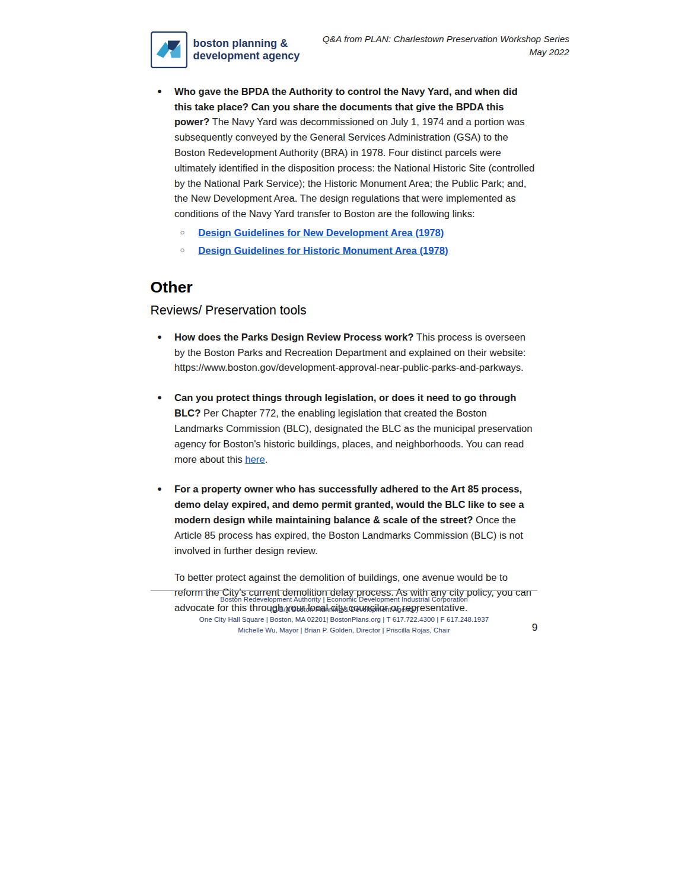boston planning &
development agency
Q&A from PLAN: Charlestown Preservation Workshop Series
May 2022
Who gave the BPDA the Authority to control the Navy Yard, and when did this take place? Can you share the documents that give the BPDA this power? The Navy Yard was decommissioned on July 1, 1974 and a portion was subsequently conveyed by the General Services Administration (GSA) to the Boston Redevelopment Authority (BRA) in 1978. Four distinct parcels were ultimately identified in the disposition process: the National Historic Site (controlled by the National Park Service); the Historic Monument Area; the Public Park; and, the New Development Area. The design regulations that were implemented as conditions of the Navy Yard transfer to Boston are the following links:
Design Guidelines for New Development Area (1978)
Design Guidelines for Historic Monument Area (1978)
Other
Reviews/ Preservation tools
How does the Parks Design Review Process work? This process is overseen by the Boston Parks and Recreation Department and explained on their website: https://www.boston.gov/development-approval-near-public-parks-and-parkways.
Can you protect things through legislation, or does it need to go through BLC? Per Chapter 772, the enabling legislation that created the Boston Landmarks Commission (BLC), designated the BLC as the municipal preservation agency for Boston's historic buildings, places, and neighborhoods. You can read more about this here.
For a property owner who has successfully adhered to the Art 85 process, demo delay expired, and demo permit granted, would the BLC like to see a modern design while maintaining balance & scale of the street? Once the Article 85 process has expired, the Boston Landmarks Commission (BLC) is not involved in further design review.
To better protect against the demolition of buildings, one avenue would be to reform the City’s current demolition delay process. As with any city policy, you can advocate for this through your local city councilor or representative.
Boston Redevelopment Authority | Economic Development Industrial Corporation
(D/B/A Boston Planning & Development Agency)
One City Hall Square | Boston, MA 02201| BostonPlans.org | T 617.722.4300 | F 617.248.1937
Michelle Wu, Mayor | Brian P. Golden, Director | Priscilla Rojas, Chair
9